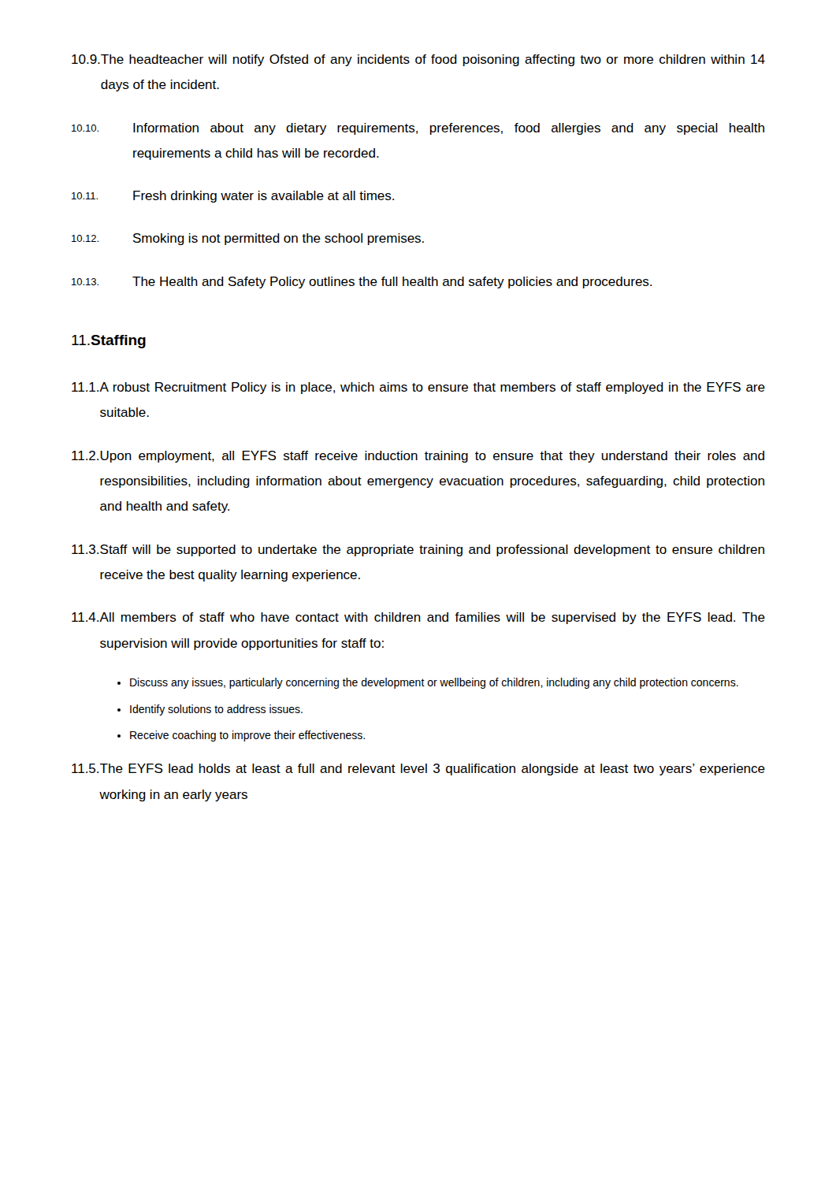10.9.
The headteacher will notify Ofsted of any incidents of food poisoning affecting two or more children within 14 days of the incident.
10.10.
Information about any dietary requirements, preferences, food allergies and any special health requirements a child has will be recorded.
10.11.
Fresh drinking water is available at all times.
10.12.
Smoking is not permitted on the school premises.
10.13.
The Health and Safety Policy outlines the full health and safety policies and procedures.
11. Staffing
11.1.
A robust Recruitment Policy is in place, which aims to ensure that members of staff employed in the EYFS are suitable.
11.2.
Upon employment, all EYFS staff receive induction training to ensure that they understand their roles and responsibilities, including information about emergency evacuation procedures, safeguarding, child protection and health and safety.
11.3.
Staff will be supported to undertake the appropriate training and professional development to ensure children receive the best quality learning experience.
11.4.
All members of staff who have contact with children and families will be supervised by the EYFS lead. The supervision will provide opportunities for staff to:
Discuss any issues, particularly concerning the development or wellbeing of children, including any child protection concerns.
Identify solutions to address issues.
Receive coaching to improve their effectiveness.
11.5.
The EYFS lead holds at least a full and relevant level 3 qualification alongside at least two years’ experience working in an early years